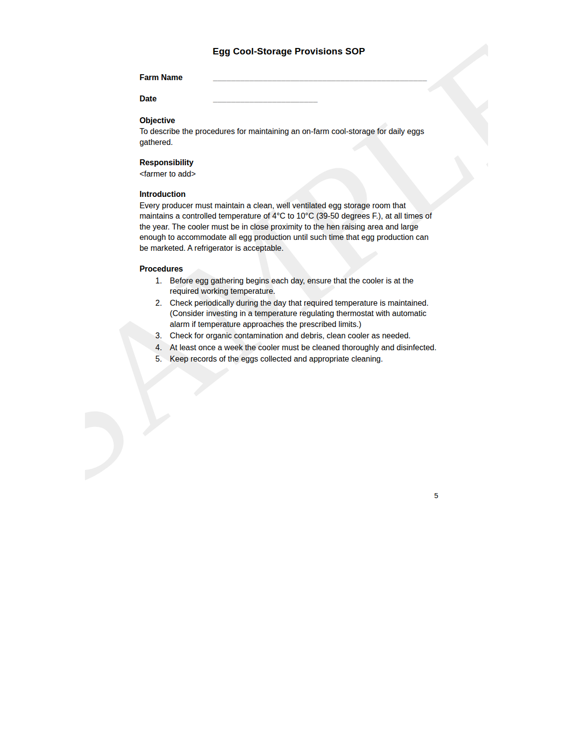SAMPLE
Egg Cool-Storage Provisions SOP
Farm Name_______________________________________________
Date_______________________
Objective
To describe the procedures for maintaining an on-farm cool-storage for daily eggs gathered.
Responsibility
<farmer to add>
Introduction
Every producer must maintain a clean, well ventilated egg storage room that maintains a controlled temperature of 4°C to 10°C (39-50 degrees F.), at all times of the year. The cooler must be in close proximity to the hen raising area and large enough to accommodate all egg production until such time that egg production can be marketed. A refrigerator is acceptable.
Procedures
Before egg gathering begins each day, ensure that the cooler is at the required working temperature.
Check periodically during the day that required temperature is maintained. (Consider investing in a temperature regulating thermostat with automatic alarm if temperature approaches the prescribed limits.)
Check for organic contamination and debris, clean cooler as needed.
At least once a week the cooler must be cleaned thoroughly and disinfected.
Keep records of the eggs collected and appropriate cleaning.
5